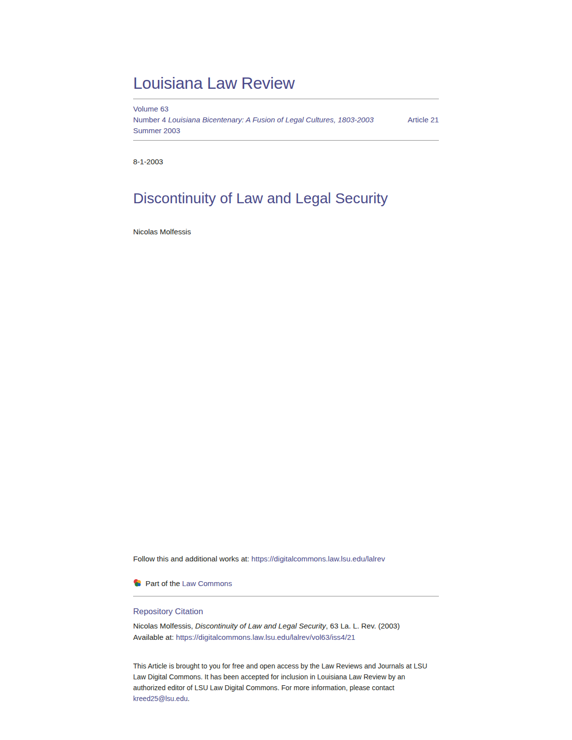Louisiana Law Review
Volume 63 Number 4 Louisiana Bicentenary: A Fusion of Legal Cultures, 1803-2003
Summer 2003
Article 21
8-1-2003
Discontinuity of Law and Legal Security
Nicolas Molfessis
Follow this and additional works at: https://digitalcommons.law.lsu.edu/lalrev
Part of the Law Commons
Repository Citation
Nicolas Molfessis, Discontinuity of Law and Legal Security, 63 La. L. Rev. (2003)
Available at: https://digitalcommons.law.lsu.edu/lalrev/vol63/iss4/21
This Article is brought to you for free and open access by the Law Reviews and Journals at LSU Law Digital Commons. It has been accepted for inclusion in Louisiana Law Review by an authorized editor of LSU Law Digital Commons. For more information, please contact kreed25@lsu.edu.